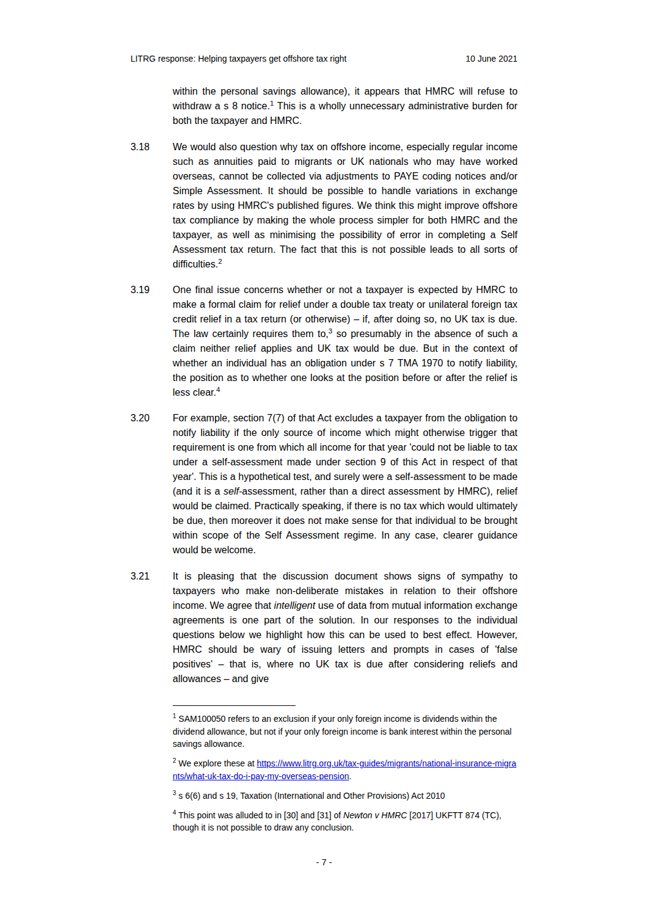LITRG response: Helping taxpayers get offshore tax right
10 June 2021
within the personal savings allowance), it appears that HMRC will refuse to withdraw a s 8 notice.1 This is a wholly unnecessary administrative burden for both the taxpayer and HMRC.
3.18
We would also question why tax on offshore income, especially regular income such as annuities paid to migrants or UK nationals who may have worked overseas, cannot be collected via adjustments to PAYE coding notices and/or Simple Assessment. It should be possible to handle variations in exchange rates by using HMRC's published figures. We think this might improve offshore tax compliance by making the whole process simpler for both HMRC and the taxpayer, as well as minimising the possibility of error in completing a Self Assessment tax return. The fact that this is not possible leads to all sorts of difficulties.2
3.19
One final issue concerns whether or not a taxpayer is expected by HMRC to make a formal claim for relief under a double tax treaty or unilateral foreign tax credit relief in a tax return (or otherwise) – if, after doing so, no UK tax is due. The law certainly requires them to,3 so presumably in the absence of such a claim neither relief applies and UK tax would be due. But in the context of whether an individual has an obligation under s 7 TMA 1970 to notify liability, the position as to whether one looks at the position before or after the relief is less clear.4
3.20
For example, section 7(7) of that Act excludes a taxpayer from the obligation to notify liability if the only source of income which might otherwise trigger that requirement is one from which all income for that year 'could not be liable to tax under a self-assessment made under section 9 of this Act in respect of that year'. This is a hypothetical test, and surely were a self-assessment to be made (and it is a self-assessment, rather than a direct assessment by HMRC), relief would be claimed. Practically speaking, if there is no tax which would ultimately be due, then moreover it does not make sense for that individual to be brought within scope of the Self Assessment regime. In any case, clearer guidance would be welcome.
3.21
It is pleasing that the discussion document shows signs of sympathy to taxpayers who make non-deliberate mistakes in relation to their offshore income. We agree that intelligent use of data from mutual information exchange agreements is one part of the solution. In our responses to the individual questions below we highlight how this can be used to best effect. However, HMRC should be wary of issuing letters and prompts in cases of 'false positives' – that is, where no UK tax is due after considering reliefs and allowances – and give
1 SAM100050 refers to an exclusion if your only foreign income is dividends within the dividend allowance, but not if your only foreign income is bank interest within the personal savings allowance.
2 We explore these at https://www.litrg.org.uk/tax-guides/migrants/national-insurance-migrants/what-uk-tax-do-i-pay-my-overseas-pension.
3 s 6(6) and s 19, Taxation (International and Other Provisions) Act 2010
4 This point was alluded to in [30] and [31] of Newton v HMRC [2017] UKFTT 874 (TC), though it is not possible to draw any conclusion.
- 7 -